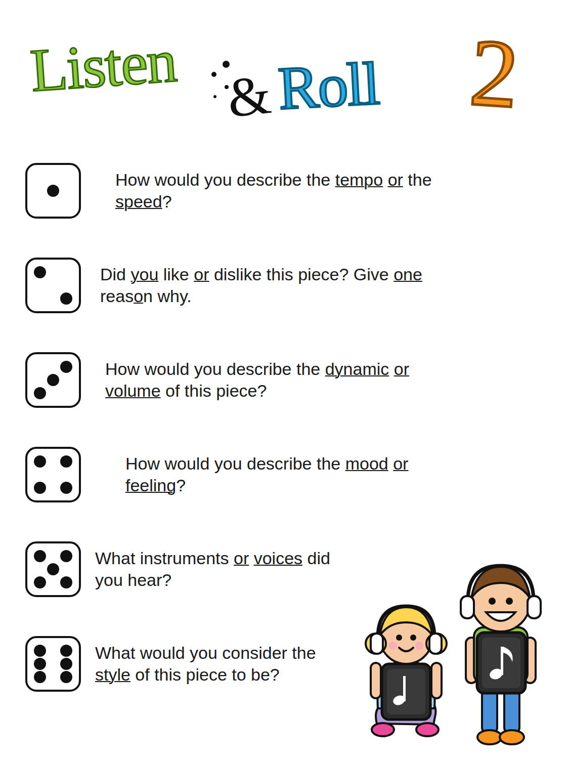Listen & Roll 2
How would you describe the tempo or the speed?
Did you like or dislike this piece? Give one reason why.
How would you describe the dynamic or volume of this piece?
How would you describe the mood or feeling?
What instruments or voices did you hear?
What would you consider the style of this piece to be?